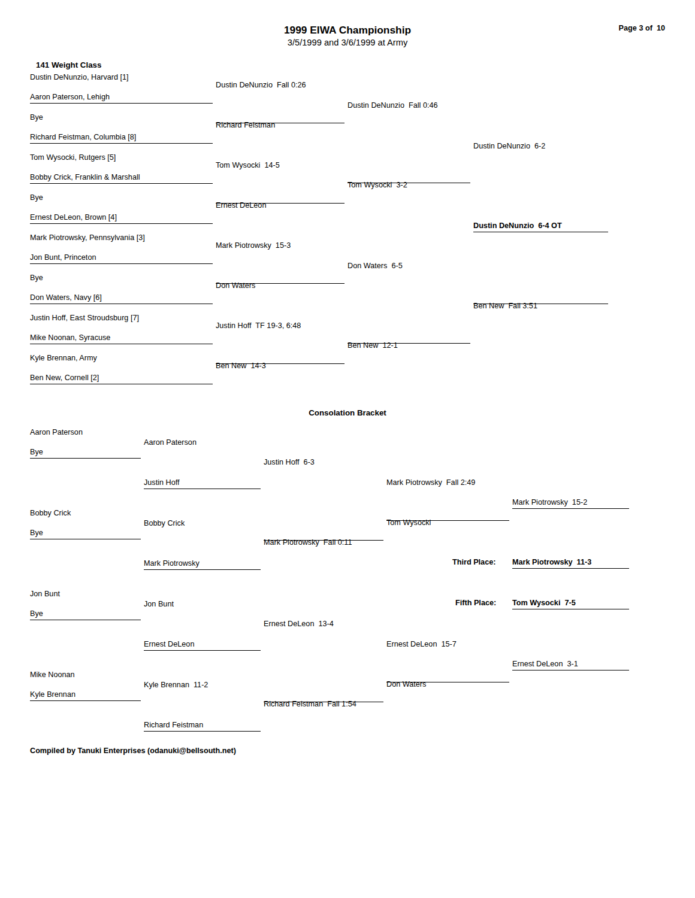Page 3 of 10
1999 EIWA Championship
3/5/1999 and 3/6/1999 at Army
141 Weight Class
Dustin DeNunzio, Harvard [1]
Aaron Paterson, Lehigh
Bye
Richard Feistman, Columbia [8]
Tom Wysocki, Rutgers [5]
Bobby Crick, Franklin & Marshall
Bye
Ernest DeLeon, Brown [4]
Mark Piotrowsky, Pennsylvania [3]
Jon Bunt, Princeton
Bye
Don Waters, Navy [6]
Justin Hoff, East Stroudsburg [7]
Mike Noonan, Syracuse
Kyle Brennan, Army
Ben New, Cornell [2]
Dustin DeNunzio Fall 0:26
Richard Feistman
Tom Wysocki 14-5
Ernest DeLeon
Mark Piotrowsky 15-3
Don Waters
Justin Hoff TF 19-3, 6:48
Ben New 14-3
Dustin DeNunzio Fall 0:46
Tom Wysocki 3-2
Don Waters 6-5
Ben New 12-1
Dustin DeNunzio 6-2
Ben New Fall 3:51
Dustin DeNunzio 6-4 OT
Consolation Bracket
Aaron Paterson
Bye
Aaron Paterson
Justin Hoff
Justin Hoff 6-3
Mark Piotrowsky Fall 0:11
Bobby Crick
Bye
Bobby Crick
Mark Piotrowsky
Mark Piotrowsky Fall 2:49
Tom Wysocki
Mark Piotrowsky 15-2
Third Place:
Mark Piotrowsky 11-3
Fifth Place:
Tom Wysocki 7-5
Jon Bunt
Bye
Jon Bunt
Ernest DeLeon
Ernest DeLeon 13-4
Richard Feistman Fall 1:54
Mike Noonan
Kyle Brennan
Kyle Brennan 11-2
Richard Feistman
Ernest DeLeon 15-7
Don Waters
Ernest DeLeon 3-1
Compiled by Tanuki Enterprises (odanuki@bellsouth.net)